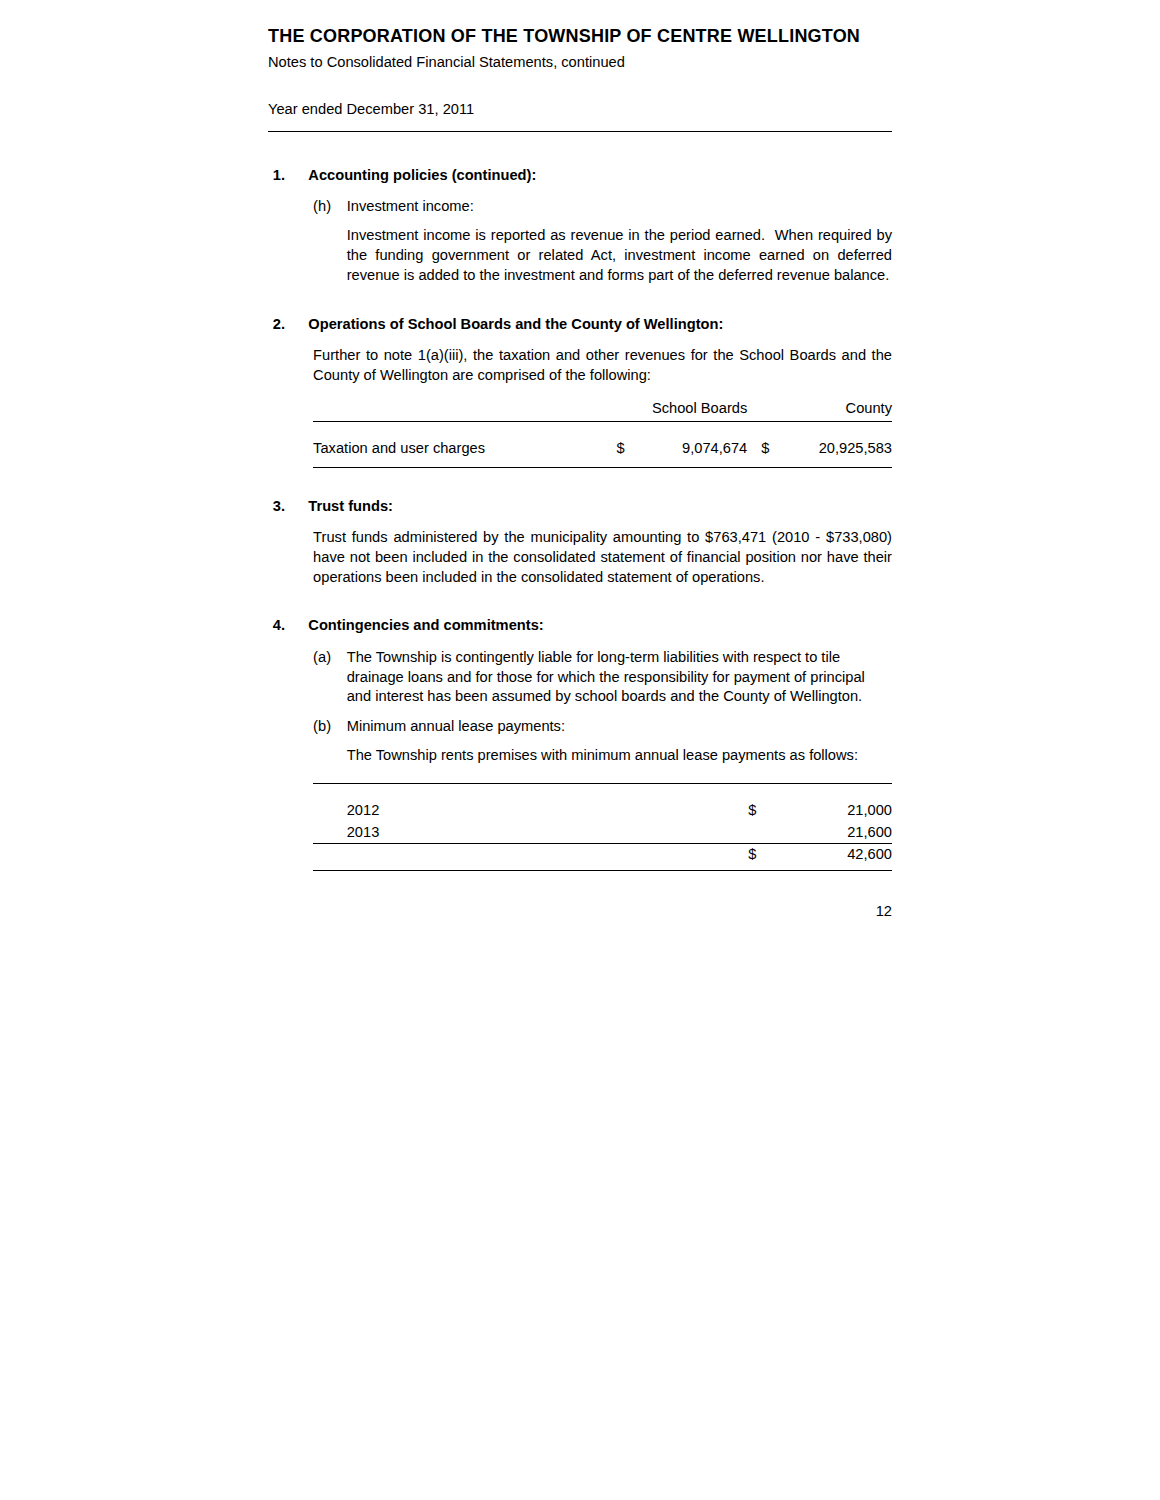THE CORPORATION OF THE TOWNSHIP OF CENTRE WELLINGTON
Notes to Consolidated Financial Statements, continued
Year ended December 31, 2011
1.
Accounting policies (continued):
(h)
Investment income:
Investment income is reported as revenue in the period earned. When required by the funding government or related Act, investment income earned on deferred revenue is added to the investment and forms part of the deferred revenue balance.
2.
Operations of School Boards and the County of Wellington:
Further to note 1(a)(iii), the taxation and other revenues for the School Boards and the County of Wellington are comprised of the following:
| | | School Boards | | County |
| --- | --- | --- | --- | --- |
| Taxation and user charges | $ | 9,074,674 | $ | 20,925,583 |
3.
Trust funds:
Trust funds administered by the municipality amounting to $763,471 (2010 - $733,080) have not been included in the consolidated statement of financial position nor have their operations been included in the consolidated statement of operations.
4.
Contingencies and commitments:
(a)
The Township is contingently liable for long-term liabilities with respect to tile drainage loans and for those for which the responsibility for payment of principal and interest has been assumed by school boards and the County of Wellington.
(b)
Minimum annual lease payments:
The Township rents premises with minimum annual lease payments as follows:
| 2012 | $ | 21,000 |
| 2013 | | 21,600 |
| | $ | 42,600 |
12